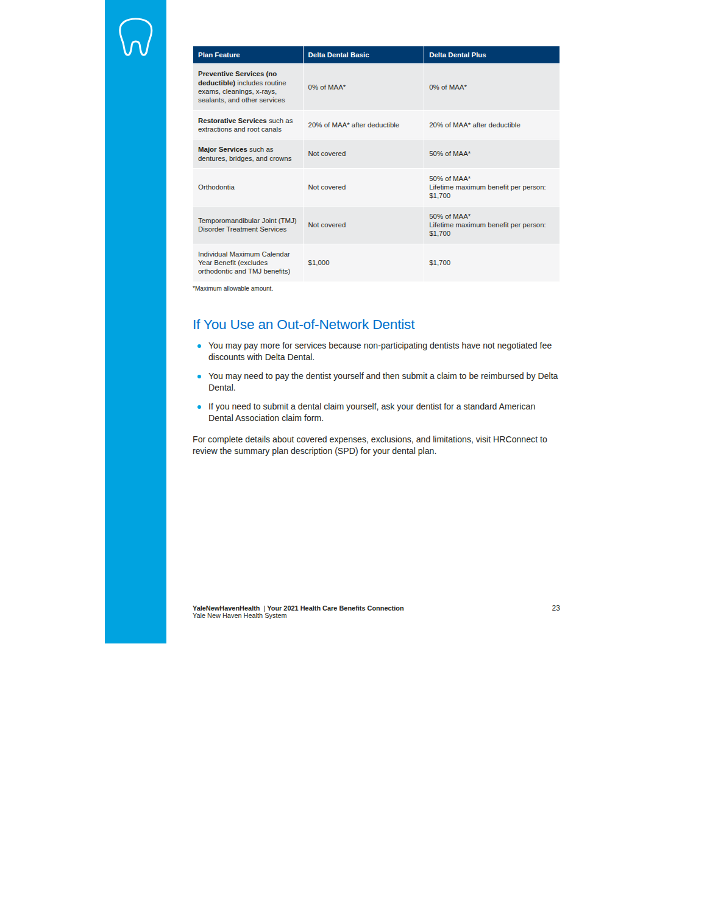| Plan Feature | Delta Dental Basic | Delta Dental Plus |
| --- | --- | --- |
| Preventive Services (no deductible) includes routine exams, cleanings, x-rays, sealants, and other services | 0% of MAA* | 0% of MAA* |
| Restorative Services such as extractions and root canals | 20% of MAA* after deductible | 20% of MAA* after deductible |
| Major Services such as dentures, bridges, and crowns | Not covered | 50% of MAA* |
| Orthodontia | Not covered | 50% of MAA* Lifetime maximum benefit per person: $1,700 |
| Temporomandibular Joint (TMJ) Disorder Treatment Services | Not covered | 50% of MAA* Lifetime maximum benefit per person: $1,700 |
| Individual Maximum Calendar Year Benefit (excludes orthodontic and TMJ benefits) | $1,000 | $1,700 |
*Maximum allowable amount.
If You Use an Out-of-Network Dentist
You may pay more for services because non-participating dentists have not negotiated fee discounts with Delta Dental.
You may need to pay the dentist yourself and then submit a claim to be reimbursed by Delta Dental.
If you need to submit a dental claim yourself, ask your dentist for a standard American Dental Association claim form.
For complete details about covered expenses, exclusions, and limitations, visit HRConnect to review the summary plan description (SPD) for your dental plan.
YaleNewHavenHealth | Your 2021 Health Care Benefits Connection
Yale New Haven Health System
23